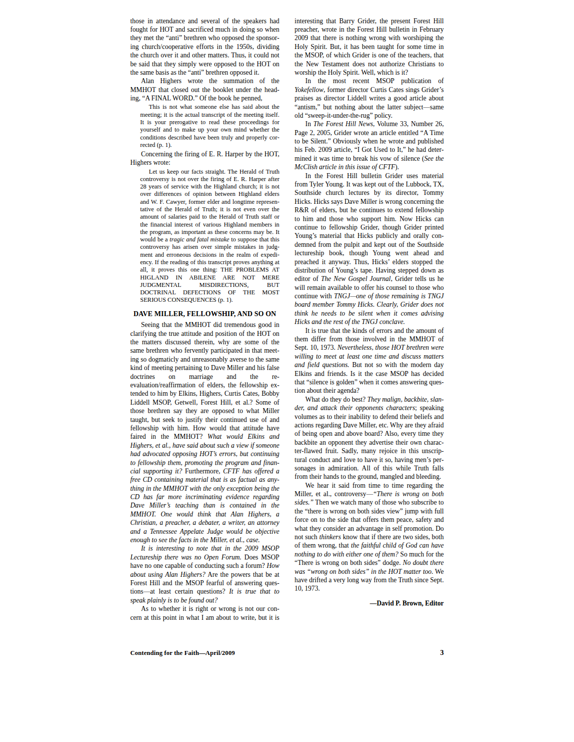those in attendance and several of the speakers had fought for HOT and sacrificed much in doing so when they met the “anti” brethren who opposed the sponsoring church/cooperative efforts in the 1950s, dividing the church over it and other matters. Thus, it could not be said that they simply were opposed to the HOT on the same basis as the “anti” brethren opposed it.
Alan Highers wrote the summation of the MMHOT that closed out the booklet under the heading, “A FINAL WORD.” Of the book he penned,
This is not what someone else has said about the meeting; it is the actual transcript of the meeting itself. It is your prerogative to read these proceedings for yourself and to make up your own mind whether the conditions described have been truly and properly corrected (p. 1).
Concerning the firing of E. R. Harper by the HOT, Highers wrote:
Let us keep our facts straight. The Herald of Truth controversy is not over the firing of E. R. Harper after 28 years of service with the Highland church; it is not over differences of opinion between Highland elders and W. F. Cawyer, former elder and longtime representative of the Herald of Truth; it is not even over the amount of salaries paid to the Herald of Truth staff or the financial interest of various Highland members in the program, as important as these concerns may be. It would be a tragic and fatal mistake to suppose that this controversy has arisen over simple mistakes in judgment and erroneous decisions in the realm of expediency. If the reading of this transcript proves anything at all, it proves this one thing: THE PROBLEMS AT HIGLAND IN ABILENE ARE NOT MERE JUDGMENTAL MISDIRECTIONS, BUT DOCTRINAL DEFECTIONS OF THE MOST SERIOUS CONSEQUENCES (p. 1).
DAVE MILLER, FELLOWSHIP, AND SO ON
Seeing that the MMHOT did tremendous good in clarifying the true attitude and position of the HOT on the matters discussed therein, why are some of the same brethren who fervently participated in that meeting so dogmaticly and unreasonably averse to the same kind of meeting pertaining to Dave Miller and his false doctrines on marriage and the re-evaluation/reaffirmation of elders, the fellowship extended to him by Elkins, Highers, Curtis Cates, Bobby Liddell MSOP, Getwell, Forest Hill, et al.? Some of those brethren say they are opposed to what Miller taught, but seek to justify their continued use of and fellowship with him. How would that attitude have faired in the MMHOT? What would Elkins and Highers, et al., have said about such a view if someone had advocated opposing HOT’s errors, but continuing to fellowship them, promoting the program and financial supporting it? Furthermore, CFTF has offered a free CD containing material that is as factual as anything in the MMHOT with the only exception being the CD has far more incriminating evidence regarding Dave Miller’s teaching than is contained in the MMHOT. One would think that Alan Highers, a Christian, a preacher, a debater, a writer, an attorney and a Tennessee Appelate Judge would be objective enough to see the facts in the Miller, et al., case.
It is interesting to note that in the 2009 MSOP Lectureship there was no Open Forum. Does MSOP have no one capable of conducting such a forum? How about using Alan Highers? Are the powers that be at Forest Hill and the MSOP fearful of answering questions—at least certain questions? It is true that to speak plainly is to be found out?
As to whether it is right or wrong is not our concern at this point in what I am about to write, but it is interesting that Barry Grider, the present Forest Hill preacher, wrote in the Forest Hill bulletin in February 2009 that there is nothing wrong with worshiping the Holy Spirit. But, it has been taught for some time in the MSOP, of which Grider is one of the teachers, that the New Testament does not authorize Christians to worship the Holy Spirit. Well, which is it?
In the most recent MSOP publication of Yokefellow, former director Curtis Cates sings Grider’s praises as director Liddell writes a good article about “antism,” but nothing about the latter subject—same old “sweep-it-under-the-rug” policy.
In The Forest Hill News, Volume 33, Number 26, Page 2, 2005, Grider wrote an article entitled “A Time to be Silent.” Obviously when he wrote and published his Feb. 2009 article, “I Got Used to It,” he had determined it was time to break his vow of silence (See the McClish article in this issue of CFTF).
In the Forest Hill bulletin Grider uses material from Tyler Young. It was kept out of the Lubbock, TX, Southside church lectures by its director, Tommy Hicks. Hicks says Dave Miller is wrong concerning the R&R of elders, but he continues to extend fellowship to him and those who support him. Now Hicks can continue to fellowship Grider, though Grider printed Young’s material that Hicks publicly and orally condemned from the pulpit and kept out of the Southside lectureship book, though Young went ahead and preached it anyway. Thus, Hicks’ elders stopped the distribution of Young’s tape. Having stepped down as editor of The New Gospel Journal, Grider tells us he will remain available to offer his counsel to those who continue with TNGJ—one of those remaining is TNGJ board member Tommy Hicks. Clearly, Grider does not think he needs to be silent when it comes advising Hicks and the rest of the TNGJ conclave.
It is true that the kinds of errors and the amount of them differ from those involved in the MMHOT of Sept. 10, 1973. Nevertheless, those HOT brethren were willing to meet at least one time and discuss matters and field questions. But not so with the modern day Elkins and friends. Is it the case MSOP has decided that “silence is golden” when it comes answering question about their agenda?
What do they do best? They malign, backbite, slander, and attack their opponents characters; speaking volumes as to their inability to defend their beliefs and actions regarding Dave Miller, etc. Why are they afraid of being open and above board? Also, every time they backbite an opponent they advertise their own character-flawed fruit. Sadly, many rejoice in this unscriptural conduct and love to have it so, having men’s personages in admiration. All of this while Truth falls from their hands to the ground, mangled and bleeding.
We hear it said from time to time regarding the Miller, et al., controversy—“There is wrong on both sides.” Then we watch many of those who subscribe to the “there is wrong on both sides view” jump with full force on to the side that offers them peace, safety and what they consider an advantage in self promotion. Do not such thinkers know that if there are two sides, both of them wrong, that the faithful child of God can have nothing to do with either one of them? So much for the “There is wrong on both sides” dodge. No doubt there was “wrong on both sides” in the HOT matter too. We have drifted a very long way from the Truth since Sept. 10, 1973.
—David P. Brown, Editor
Contending for the Faith—April/2009 3